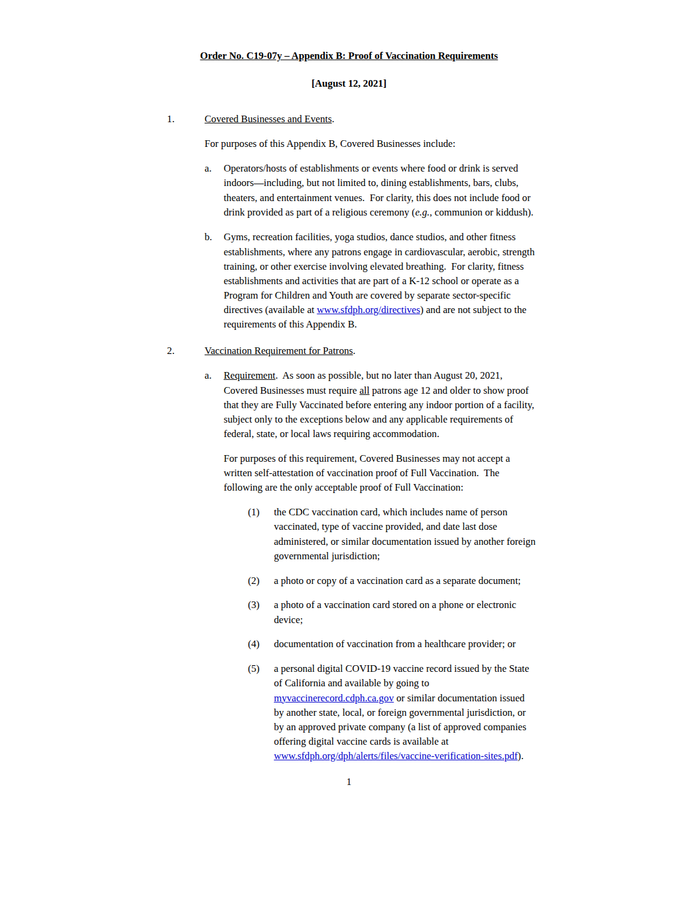Order No. C19-07y – Appendix B: Proof of Vaccination Requirements
[August 12, 2021]
1. Covered Businesses and Events.
For purposes of this Appendix B, Covered Businesses include:
a. Operators/hosts of establishments or events where food or drink is served indoors—including, but not limited to, dining establishments, bars, clubs, theaters, and entertainment venues. For clarity, this does not include food or drink provided as part of a religious ceremony (e.g., communion or kiddush).
b. Gyms, recreation facilities, yoga studios, dance studios, and other fitness establishments, where any patrons engage in cardiovascular, aerobic, strength training, or other exercise involving elevated breathing. For clarity, fitness establishments and activities that are part of a K-12 school or operate as a Program for Children and Youth are covered by separate sector-specific directives (available at www.sfdph.org/directives) and are not subject to the requirements of this Appendix B.
2. Vaccination Requirement for Patrons.
a. Requirement. As soon as possible, but no later than August 20, 2021, Covered Businesses must require all patrons age 12 and older to show proof that they are Fully Vaccinated before entering any indoor portion of a facility, subject only to the exceptions below and any applicable requirements of federal, state, or local laws requiring accommodation.
For purposes of this requirement, Covered Businesses may not accept a written self-attestation of vaccination proof of Full Vaccination. The following are the only acceptable proof of Full Vaccination:
(1) the CDC vaccination card, which includes name of person vaccinated, type of vaccine provided, and date last dose administered, or similar documentation issued by another foreign governmental jurisdiction;
(2) a photo or copy of a vaccination card as a separate document;
(3) a photo of a vaccination card stored on a phone or electronic device;
(4) documentation of vaccination from a healthcare provider; or
(5) a personal digital COVID-19 vaccine record issued by the State of California and available by going to myvaccinerecord.cdph.ca.gov or similar documentation issued by another state, local, or foreign governmental jurisdiction, or by an approved private company (a list of approved companies offering digital vaccine cards is available at www.sfdph.org/dph/alerts/files/vaccine-verification-sites.pdf).
1